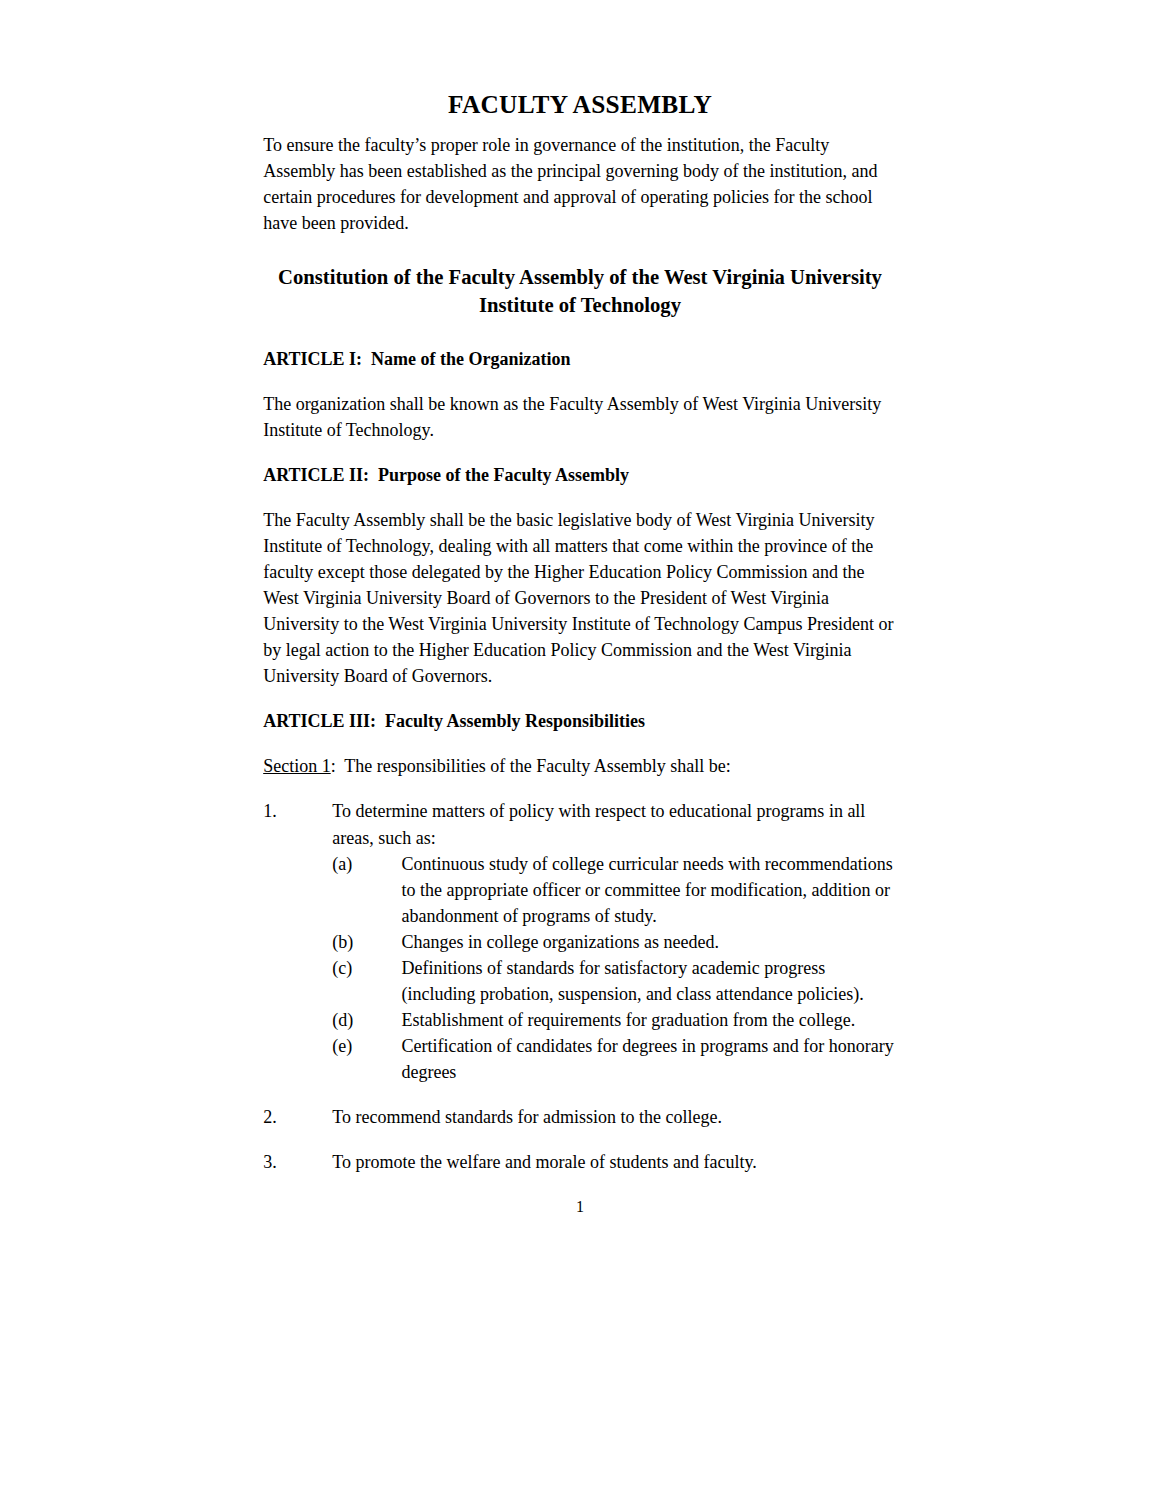FACULTY ASSEMBLY
To ensure the faculty’s proper role in governance of the institution, the Faculty Assembly has been established as the principal governing body of the institution, and certain procedures for development and approval of operating policies for the school have been provided.
Constitution of the Faculty Assembly of the West Virginia University Institute of Technology
ARTICLE I: Name of the Organization
The organization shall be known as the Faculty Assembly of West Virginia University Institute of Technology.
ARTICLE II: Purpose of the Faculty Assembly
The Faculty Assembly shall be the basic legislative body of West Virginia University Institute of Technology, dealing with all matters that come within the province of the faculty except those delegated by the Higher Education Policy Commission and the West Virginia University Board of Governors to the President of West Virginia University to the West Virginia University Institute of Technology Campus President or by legal action to the Higher Education Policy Commission and the West Virginia University Board of Governors.
ARTICLE III: Faculty Assembly Responsibilities
Section 1: The responsibilities of the Faculty Assembly shall be:
1. To determine matters of policy with respect to educational programs in all areas, such as:
(a) Continuous study of college curricular needs with recommendations to the appropriate officer or committee for modification, addition or abandonment of programs of study.
(b) Changes in college organizations as needed.
(c) Definitions of standards for satisfactory academic progress (including probation, suspension, and class attendance policies).
(d) Establishment of requirements for graduation from the college.
(e) Certification of candidates for degrees in programs and for honorary degrees
2. To recommend standards for admission to the college.
3. To promote the welfare and morale of students and faculty.
1